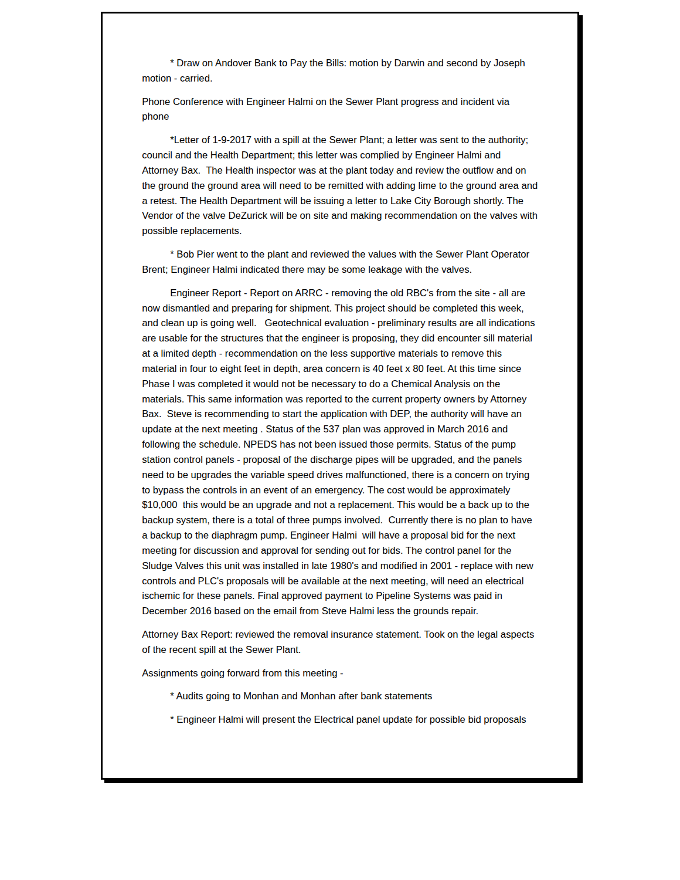* Draw on Andover Bank to Pay the Bills: motion by Darwin and second by Joseph motion - carried.
Phone Conference with Engineer Halmi on the Sewer Plant progress and incident via phone
*Letter of 1-9-2017 with a spill at the Sewer Plant; a letter was sent to the authority; council and the Health Department; this letter was complied by Engineer Halmi and Attorney Bax. The Health inspector was at the plant today and review the outflow and on the ground the ground area will need to be remitted with adding lime to the ground area and a retest. The Health Department will be issuing a letter to Lake City Borough shortly. The Vendor of the valve DeZurick will be on site and making recommendation on the valves with possible replacements.
* Bob Pier went to the plant and reviewed the values with the Sewer Plant Operator Brent; Engineer Halmi indicated there may be some leakage with the valves.
Engineer Report - Report on ARRC - removing the old RBC's from the site - all are now dismantled and preparing for shipment. This project should be completed this week, and clean up is going well. Geotechnical evaluation - preliminary results are all indications are usable for the structures that the engineer is proposing, they did encounter sill material at a limited depth - recommendation on the less supportive materials to remove this material in four to eight feet in depth, area concern is 40 feet x 80 feet. At this time since Phase I was completed it would not be necessary to do a Chemical Analysis on the materials. This same information was reported to the current property owners by Attorney Bax. Steve is recommending to start the application with DEP, the authority will have an update at the next meeting . Status of the 537 plan was approved in March 2016 and following the schedule. NPEDS has not been issued those permits. Status of the pump station control panels - proposal of the discharge pipes will be upgraded, and the panels need to be upgrades the variable speed drives malfunctioned, there is a concern on trying to bypass the controls in an event of an emergency. The cost would be approximately $10,000 this would be an upgrade and not a replacement. This would be a back up to the backup system, there is a total of three pumps involved. Currently there is no plan to have a backup to the diaphragm pump. Engineer Halmi will have a proposal bid for the next meeting for discussion and approval for sending out for bids. The control panel for the Sludge Valves this unit was installed in late 1980's and modified in 2001 - replace with new controls and PLC's proposals will be available at the next meeting, will need an electrical ischemic for these panels. Final approved payment to Pipeline Systems was paid in December 2016 based on the email from Steve Halmi less the grounds repair.
Attorney Bax Report: reviewed the removal insurance statement. Took on the legal aspects of the recent spill at the Sewer Plant.
Assignments going forward from this meeting -
* Audits going to Monhan and Monhan after bank statements
* Engineer Halmi will present the Electrical panel update for possible bid proposals